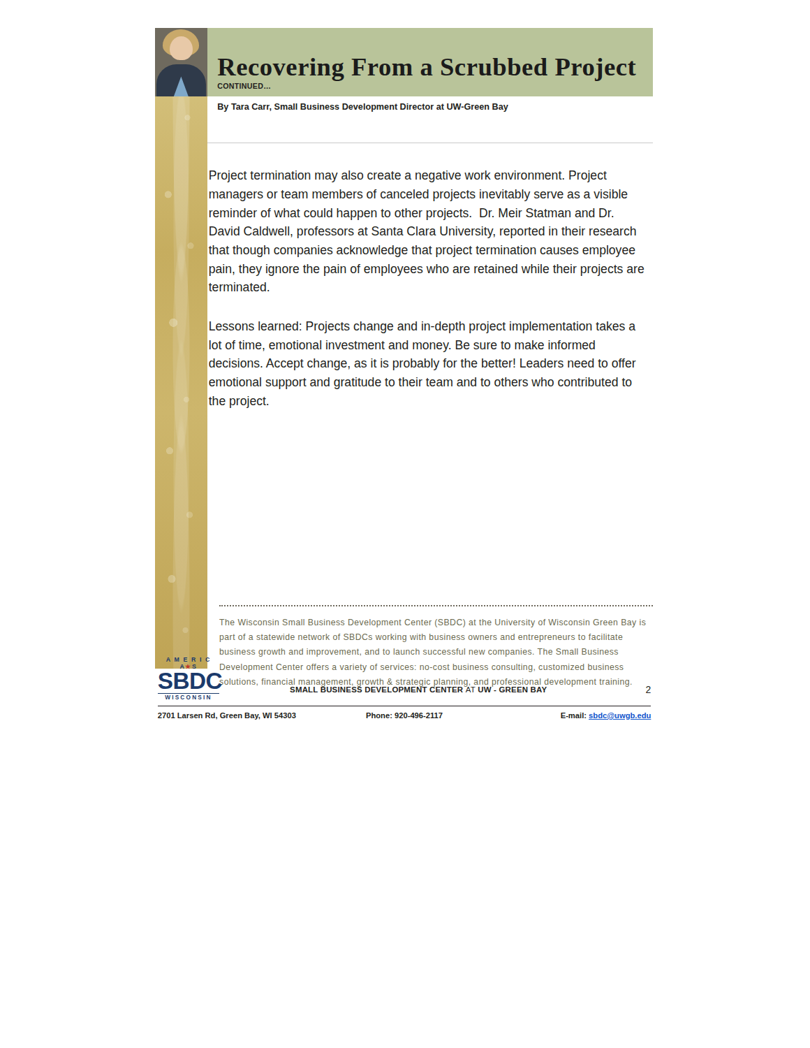Recovering From a Scrubbed Project
CONTINUED…
By Tara Carr, Small Business Development Director at UW-Green Bay
Project termination may also create a negative work environment. Project managers or team members of canceled projects inevitably serve as a visible reminder of what could happen to other projects. Dr. Meir Statman and Dr. David Caldwell, professors at Santa Clara University, reported in their research that though companies acknowledge that project termination causes employee pain, they ignore the pain of employees who are retained while their projects are terminated.
Lessons learned: Projects change and in-depth project implementation takes a lot of time, emotional investment and money. Be sure to make informed decisions. Accept change, as it is probably for the better! Leaders need to offer emotional support and gratitude to their team and to others who contributed to the project.
The Wisconsin Small Business Development Center (SBDC) at the University of Wisconsin Green Bay is part of a statewide network of SBDCs working with business owners and entrepreneurs to facilitate business growth and improvement, and to launch successful new companies. The Small Business Development Center offers a variety of services: no-cost business consulting, customized business solutions, financial management, growth & strategic planning, and professional development training.
A M E R I C A★S
SBDC
WISCONSIN
SMALL BUSINESS DEVELOPMENT CENTER AT UW - GREEN BAY
2
2701 Larsen Rd, Green Bay, WI 54303 Phone: 920-496-2117 E-mail: sbdc@uwgb.edu